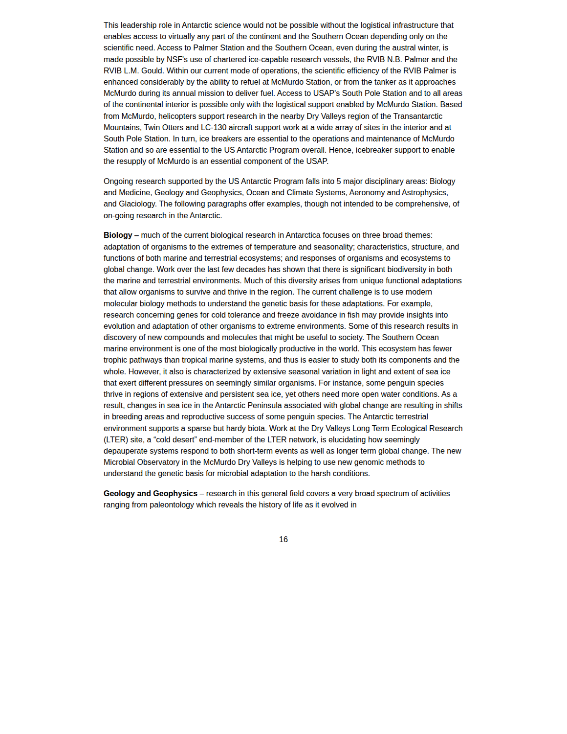This leadership role in Antarctic science would not be possible without the logistical infrastructure that enables access to virtually any part of the continent and the Southern Ocean depending only on the scientific need. Access to Palmer Station and the Southern Ocean, even during the austral winter, is made possible by NSF's use of chartered ice-capable research vessels, the RVIB N.B. Palmer and the RVIB L.M. Gould. Within our current mode of operations, the scientific efficiency of the RVIB Palmer is enhanced considerably by the ability to refuel at McMurdo Station, or from the tanker as it approaches McMurdo during its annual mission to deliver fuel. Access to USAP's South Pole Station and to all areas of the continental interior is possible only with the logistical support enabled by McMurdo Station. Based from McMurdo, helicopters support research in the nearby Dry Valleys region of the Transantarctic Mountains, Twin Otters and LC-130 aircraft support work at a wide array of sites in the interior and at South Pole Station. In turn, ice breakers are essential to the operations and maintenance of McMurdo Station and so are essential to the US Antarctic Program overall. Hence, icebreaker support to enable the resupply of McMurdo is an essential component of the USAP.
Ongoing research supported by the US Antarctic Program falls into 5 major disciplinary areas: Biology and Medicine, Geology and Geophysics, Ocean and Climate Systems, Aeronomy and Astrophysics, and Glaciology. The following paragraphs offer examples, though not intended to be comprehensive, of on-going research in the Antarctic.
Biology – much of the current biological research in Antarctica focuses on three broad themes: adaptation of organisms to the extremes of temperature and seasonality; characteristics, structure, and functions of both marine and terrestrial ecosystems; and responses of organisms and ecosystems to global change. Work over the last few decades has shown that there is significant biodiversity in both the marine and terrestrial environments. Much of this diversity arises from unique functional adaptations that allow organisms to survive and thrive in the region. The current challenge is to use modern molecular biology methods to understand the genetic basis for these adaptations. For example, research concerning genes for cold tolerance and freeze avoidance in fish may provide insights into evolution and adaptation of other organisms to extreme environments. Some of this research results in discovery of new compounds and molecules that might be useful to society. The Southern Ocean marine environment is one of the most biologically productive in the world. This ecosystem has fewer trophic pathways than tropical marine systems, and thus is easier to study both its components and the whole. However, it also is characterized by extensive seasonal variation in light and extent of sea ice that exert different pressures on seemingly similar organisms. For instance, some penguin species thrive in regions of extensive and persistent sea ice, yet others need more open water conditions. As a result, changes in sea ice in the Antarctic Peninsula associated with global change are resulting in shifts in breeding areas and reproductive success of some penguin species. The Antarctic terrestrial environment supports a sparse but hardy biota. Work at the Dry Valleys Long Term Ecological Research (LTER) site, a “cold desert” end-member of the LTER network, is elucidating how seemingly depauperate systems respond to both short-term events as well as longer term global change. The new Microbial Observatory in the McMurdo Dry Valleys is helping to use new genomic methods to understand the genetic basis for microbial adaptation to the harsh conditions.
Geology and Geophysics – research in this general field covers a very broad spectrum of activities ranging from paleontology which reveals the history of life as it evolved in
16